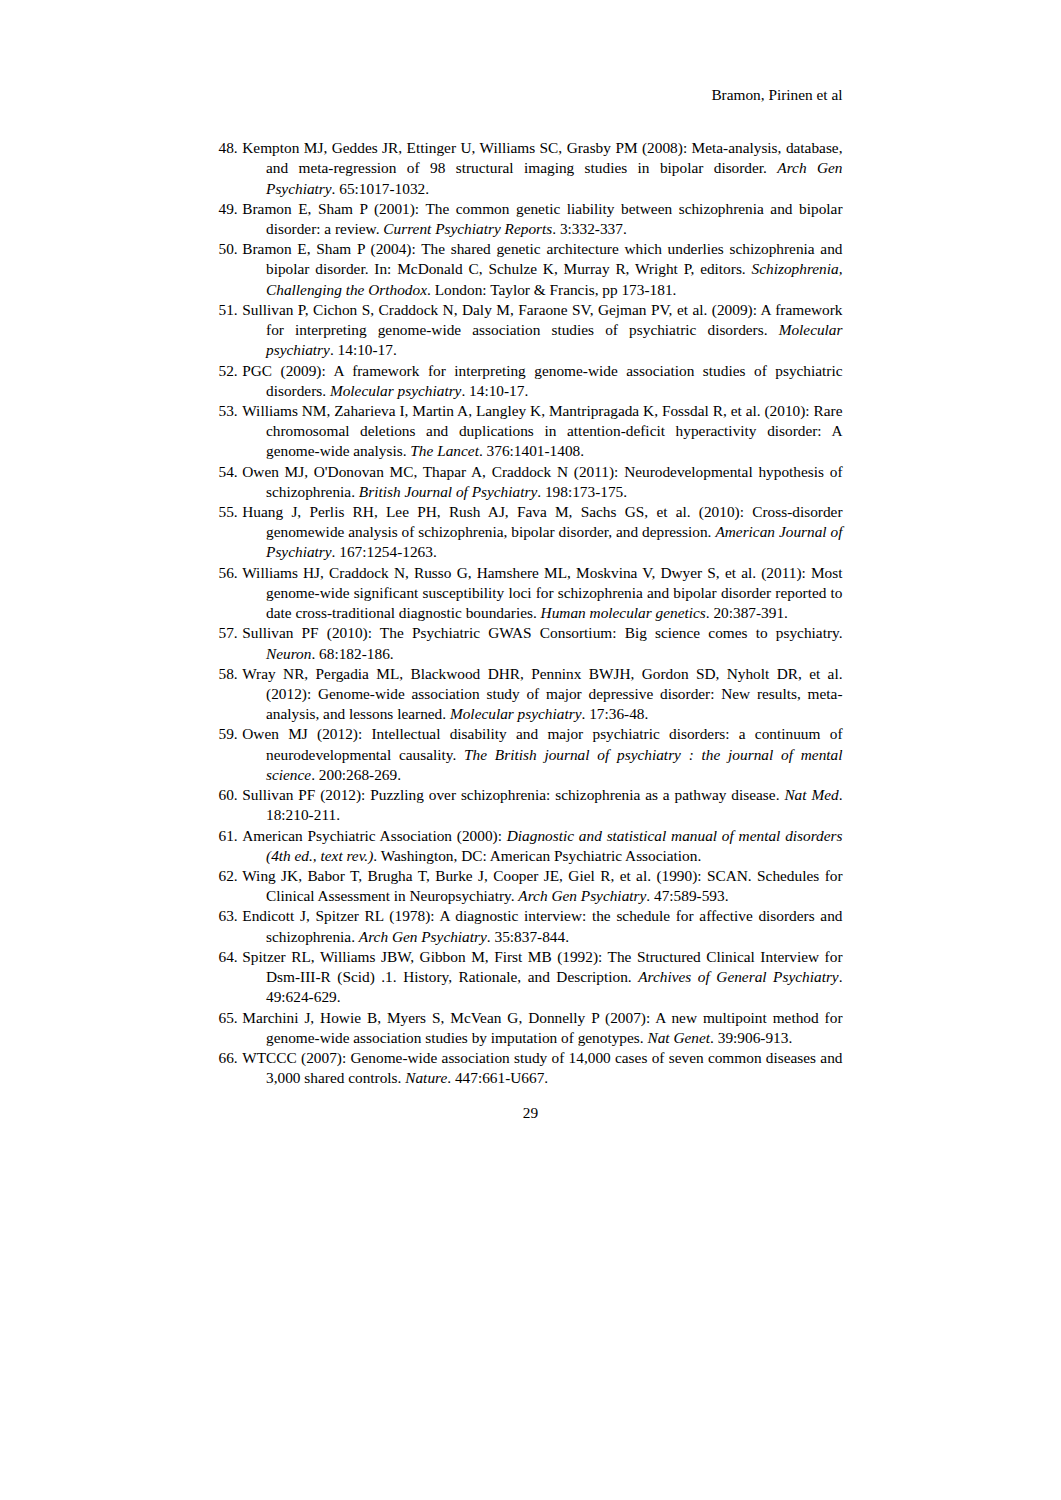Bramon, Pirinen et al
48. Kempton MJ, Geddes JR, Ettinger U, Williams SC, Grasby PM (2008): Meta-analysis, database, and meta-regression of 98 structural imaging studies in bipolar disorder. Arch Gen Psychiatry. 65:1017-1032.
49. Bramon E, Sham P (2001): The common genetic liability between schizophrenia and bipolar disorder: a review. Current Psychiatry Reports. 3:332-337.
50. Bramon E, Sham P (2004): The shared genetic architecture which underlies schizophrenia and bipolar disorder. In: McDonald C, Schulze K, Murray R, Wright P, editors. Schizophrenia, Challenging the Orthodox. London: Taylor & Francis, pp 173-181.
51. Sullivan P, Cichon S, Craddock N, Daly M, Faraone SV, Gejman PV, et al. (2009): A framework for interpreting genome-wide association studies of psychiatric disorders. Molecular psychiatry. 14:10-17.
52. PGC (2009): A framework for interpreting genome-wide association studies of psychiatric disorders. Molecular psychiatry. 14:10-17.
53. Williams NM, Zaharieva I, Martin A, Langley K, Mantripragada K, Fossdal R, et al. (2010): Rare chromosomal deletions and duplications in attention-deficit hyperactivity disorder: A genome-wide analysis. The Lancet. 376:1401-1408.
54. Owen MJ, O'Donovan MC, Thapar A, Craddock N (2011): Neurodevelopmental hypothesis of schizophrenia. British Journal of Psychiatry. 198:173-175.
55. Huang J, Perlis RH, Lee PH, Rush AJ, Fava M, Sachs GS, et al. (2010): Cross-disorder genomewide analysis of schizophrenia, bipolar disorder, and depression. American Journal of Psychiatry. 167:1254-1263.
56. Williams HJ, Craddock N, Russo G, Hamshere ML, Moskvina V, Dwyer S, et al. (2011): Most genome-wide significant susceptibility loci for schizophrenia and bipolar disorder reported to date cross-traditional diagnostic boundaries. Human molecular genetics. 20:387-391.
57. Sullivan PF (2010): The Psychiatric GWAS Consortium: Big science comes to psychiatry. Neuron. 68:182-186.
58. Wray NR, Pergadia ML, Blackwood DHR, Penninx BWJH, Gordon SD, Nyholt DR, et al. (2012): Genome-wide association study of major depressive disorder: New results, meta-analysis, and lessons learned. Molecular psychiatry. 17:36-48.
59. Owen MJ (2012): Intellectual disability and major psychiatric disorders: a continuum of neurodevelopmental causality. The British journal of psychiatry : the journal of mental science. 200:268-269.
60. Sullivan PF (2012): Puzzling over schizophrenia: schizophrenia as a pathway disease. Nat Med. 18:210-211.
61. American Psychiatric Association (2000): Diagnostic and statistical manual of mental disorders (4th ed., text rev.). Washington, DC: American Psychiatric Association.
62. Wing JK, Babor T, Brugha T, Burke J, Cooper JE, Giel R, et al. (1990): SCAN. Schedules for Clinical Assessment in Neuropsychiatry. Arch Gen Psychiatry. 47:589-593.
63. Endicott J, Spitzer RL (1978): A diagnostic interview: the schedule for affective disorders and schizophrenia. Arch Gen Psychiatry. 35:837-844.
64. Spitzer RL, Williams JBW, Gibbon M, First MB (1992): The Structured Clinical Interview for Dsm-III-R (Scid) .1. History, Rationale, and Description. Archives of General Psychiatry. 49:624-629.
65. Marchini J, Howie B, Myers S, McVean G, Donnelly P (2007): A new multipoint method for genome-wide association studies by imputation of genotypes. Nat Genet. 39:906-913.
66. WTCCC (2007): Genome-wide association study of 14,000 cases of seven common diseases and 3,000 shared controls. Nature. 447:661-U667.
29